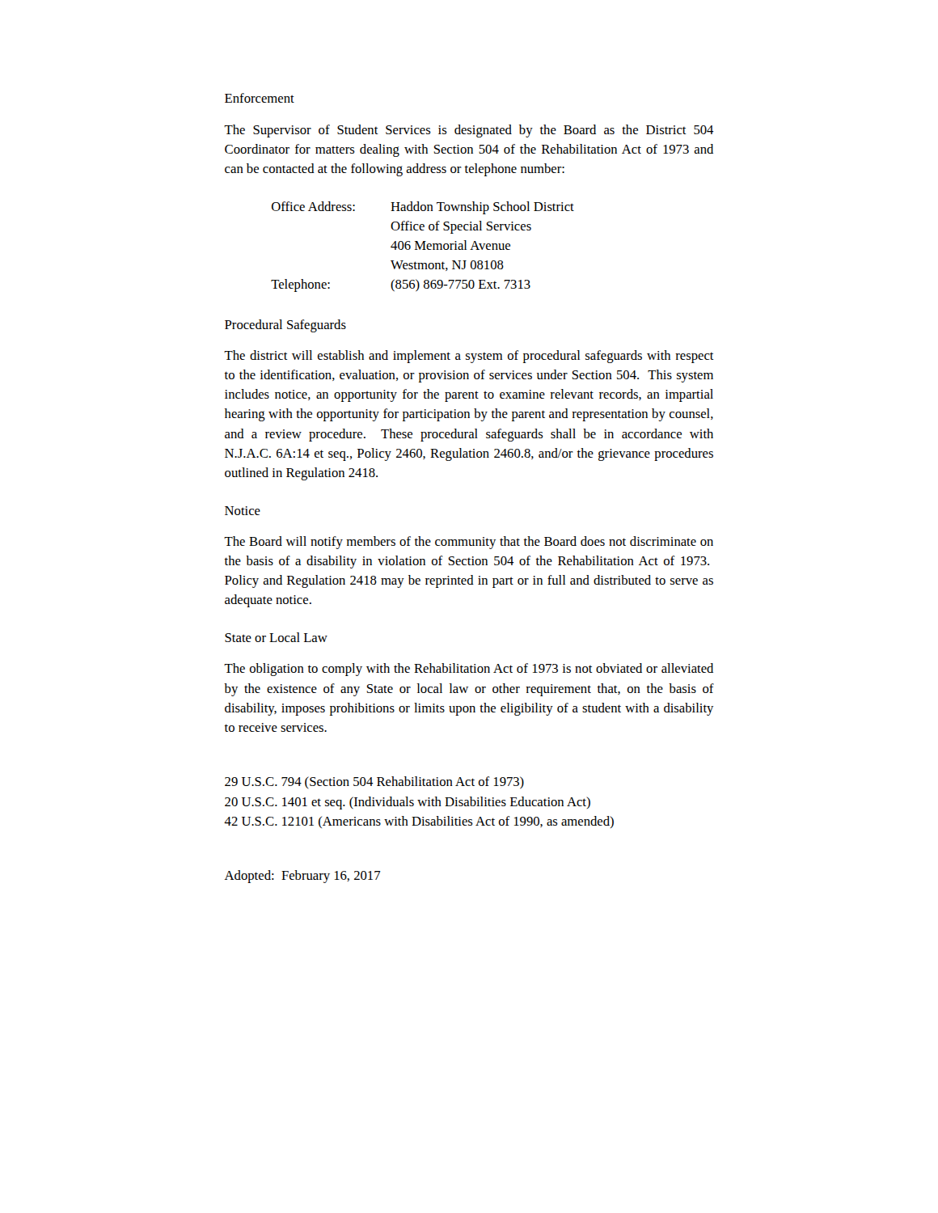Enforcement
The Supervisor of Student Services is designated by the Board as the District 504 Coordinator for matters dealing with Section 504 of the Rehabilitation Act of 1973 and can be contacted at the following address or telephone number:
| Office Address: | Haddon Township School District |
| | Office of Special Services |
| | 406 Memorial Avenue |
| | Westmont, NJ 08108 |
| Telephone: | (856) 869-7750 Ext. 7313 |
Procedural Safeguards
The district will establish and implement a system of procedural safeguards with respect to the identification, evaluation, or provision of services under Section 504. This system includes notice, an opportunity for the parent to examine relevant records, an impartial hearing with the opportunity for participation by the parent and representation by counsel, and a review procedure. These procedural safeguards shall be in accordance with N.J.A.C. 6A:14 et seq., Policy 2460, Regulation 2460.8, and/or the grievance procedures outlined in Regulation 2418.
Notice
The Board will notify members of the community that the Board does not discriminate on the basis of a disability in violation of Section 504 of the Rehabilitation Act of 1973. Policy and Regulation 2418 may be reprinted in part or in full and distributed to serve as adequate notice.
State or Local Law
The obligation to comply with the Rehabilitation Act of 1973 is not obviated or alleviated by the existence of any State or local law or other requirement that, on the basis of disability, imposes prohibitions or limits upon the eligibility of a student with a disability to receive services.
29 U.S.C. 794 (Section 504 Rehabilitation Act of 1973)
20 U.S.C. 1401 et seq. (Individuals with Disabilities Education Act)
42 U.S.C. 12101 (Americans with Disabilities Act of 1990, as amended)
Adopted: February 16, 2017